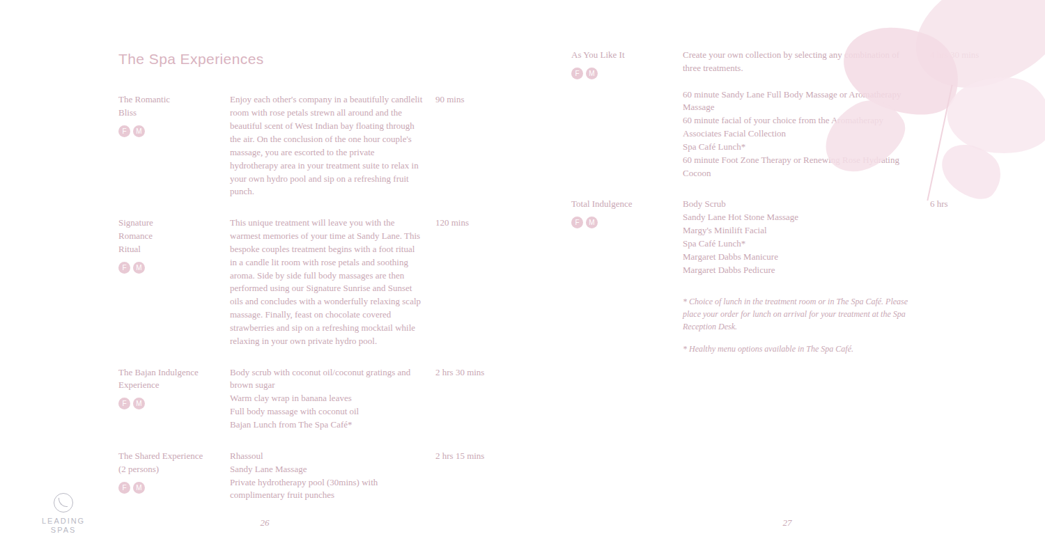The Spa Experiences
| The Romantic Bliss F M | Enjoy each other's company in a beautifully candlelit room with rose petals strewn all around and the beautiful scent of West Indian bay floating through the air. On the conclusion of the one hour couple's massage, you are escorted to the private hydrotherapy area in your treatment suite to relax in your own hydro pool and sip on a refreshing fruit punch. | 90 mins |
| Signature Romance Ritual F M | This unique treatment will leave you with the warmest memories of your time at Sandy Lane. This bespoke couples treatment begins with a foot ritual in a candle lit room with rose petals and soothing aroma. Side by side full body massages are then performed using our Signature Sunrise and Sunset oils and concludes with a wonderfully relaxing scalp massage. Finally, feast on chocolate covered strawberries and sip on a refreshing mocktail while relaxing in your own private hydro pool. | 120 mins |
| The Bajan Indulgence Experience F M | Body scrub with coconut oil/coconut gratings and brown sugar Warm clay wrap in banana leaves Full body massage with coconut oil Bajan Lunch from The Spa Café* | 2 hrs 30 mins |
| The Shared Experience (2 persons) F M | Rhassoul Sandy Lane Massage Private hydrotherapy pool (30mins) with complimentary fruit punches | 2 hrs 15 mins |
LEADING
SPAS
26
| As You Like It F M | Create your own collection by selecting any combination of three treatments. 60 minute Sandy Lane Full Body Massage or Aromatherapy Massage 60 minute facial of your choice from the Aromatherapy Associates Facial Collection Spa Café Lunch* 60 minute Foot Zone Therapy or Renewing Rose Hydrating Cocoon | 4 hrs 30 mins |
| Total Indulgence F M | Body Scrub Sandy Lane Hot Stone Massage Margy's Minilift Facial Spa Café Lunch* Margaret Dabbs Manicure Margaret Dabbs Pedicure | 6 hrs |
| | * Choice of lunch in the treatment room or in The Spa Café. Please place your order for lunch on arrival for your treatment at the Spa Reception Desk. * Healthy menu options available in The Spa Café. | |
27